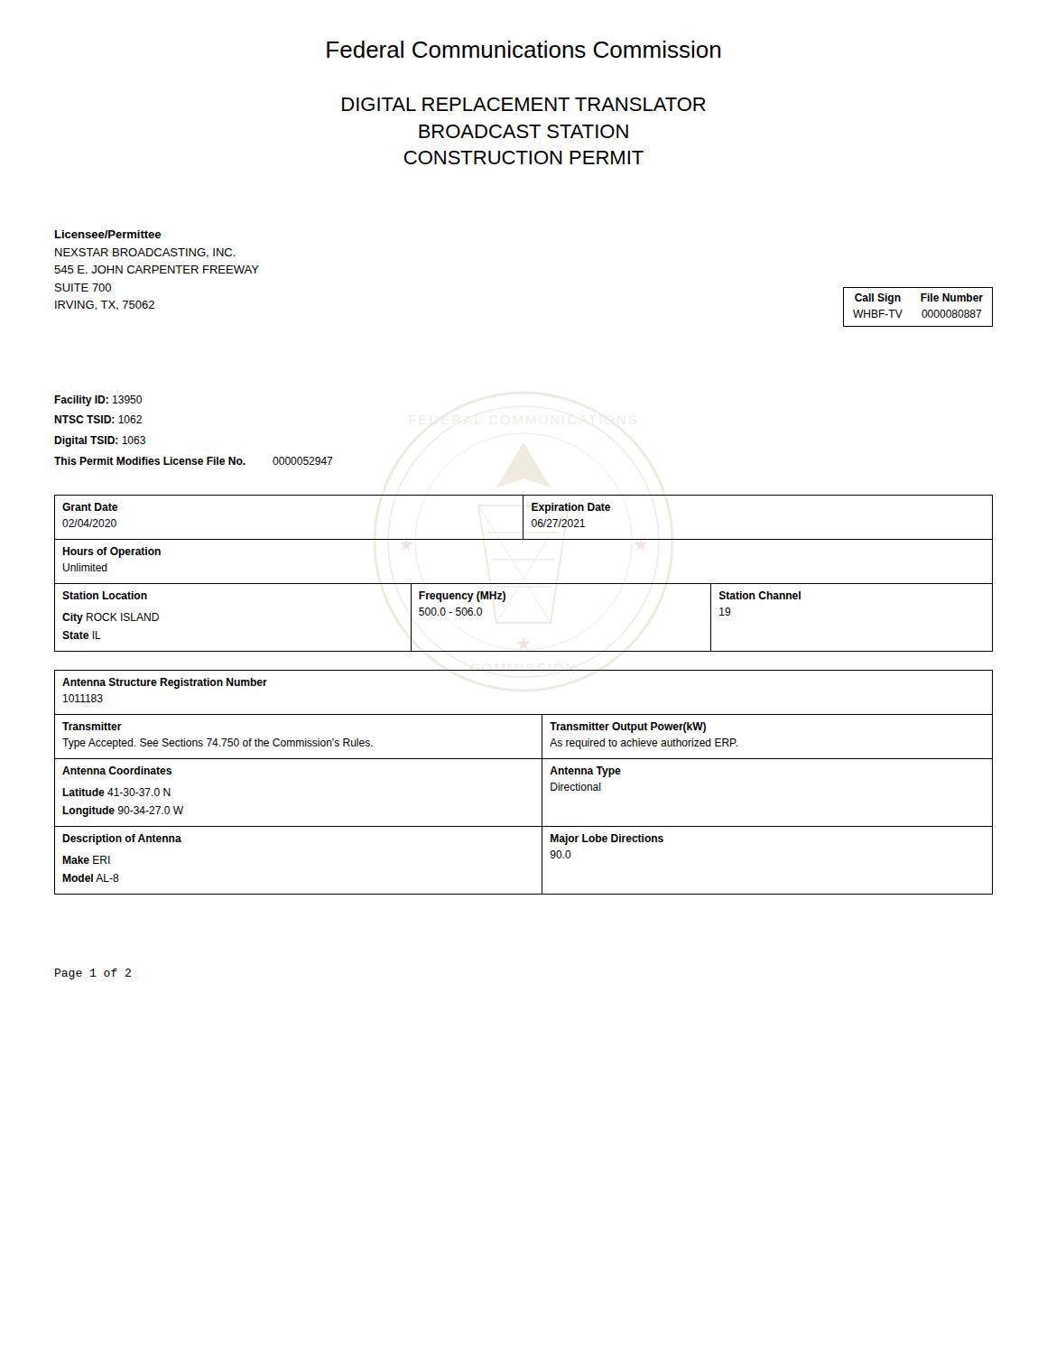FEDERAL COMMUNICATIONS COMMISSION ★ ★ ★
Federal Communications Commission
DIGITAL REPLACEMENT TRANSLATOR
BROADCAST STATION
CONSTRUCTION PERMIT
Licensee/Permittee
NEXSTAR BROADCASTING, INC.
545 E. JOHN CARPENTER FREEWAY
SUITE 700
IRVING, TX, 75062
| Call Sign | File Number |
| --- | --- |
| WHBF-TV | 0000080887 |
Facility ID: 13950
NTSC TSID: 1062
Digital TSID: 1063
This Permit Modifies License File No. 0000052947
| Grant Date 02/04/2020 | Expiration Date 06/27/2021 |
| Hours of Operation Unlimited |
| Station Location City ROCK ISLAND State IL | Frequency (MHz) 500.0 - 506.0 | Station Channel 19 |
| Antenna Structure Registration Number 1011183 |
| Transmitter Type Accepted. See Sections 74.750 of the Commission's Rules. | Transmitter Output Power(kW) As required to achieve authorized ERP. |
| Antenna Coordinates Latitude 41-30-37.0 N Longitude 90-34-27.0 W | Antenna Type Directional |
| Description of Antenna Make ERI Model AL-8 | Major Lobe Directions 90.0 |
Page 1 of 2